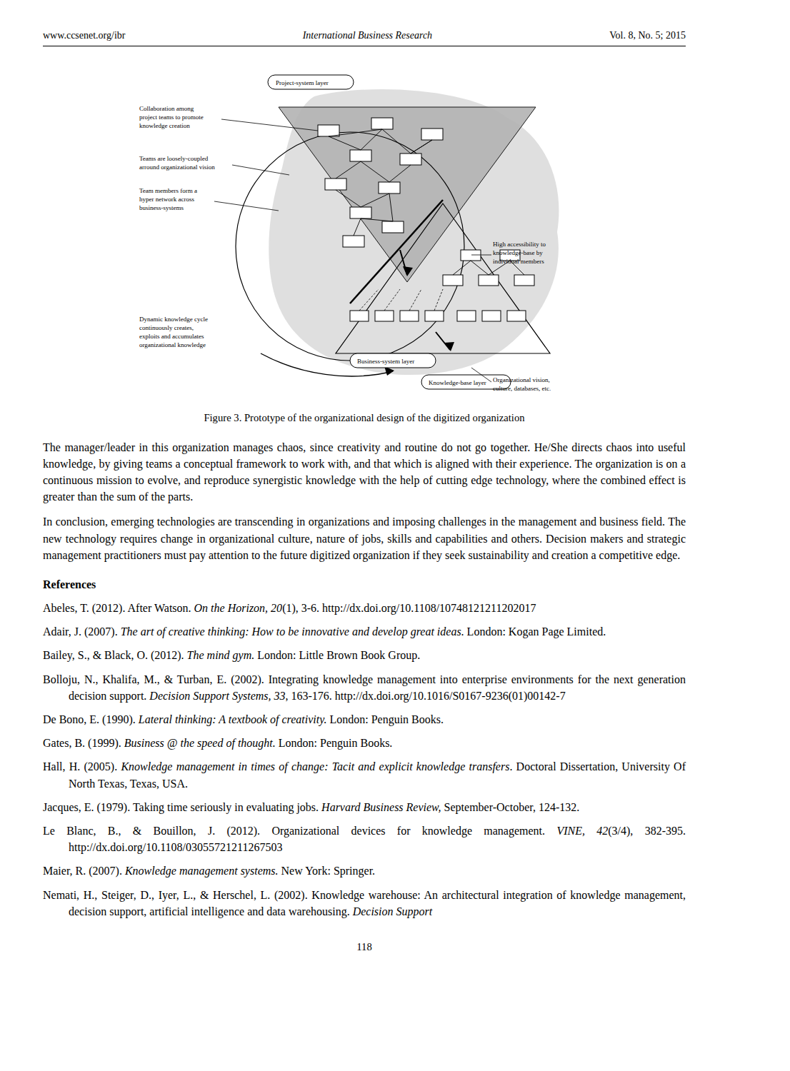www.ccsenet.org/ibr
International Business Research
Vol. 8, No. 5; 2015
Project-system layer Business-system layer Knowledge-base layer Collaboration among project teams to promote knowledge creation Teams are loosely-coupled arround organizational vision Team members form a hyper network across business-systems Dynamic knowledge cycle continuously creates, exploits and accumulates organizational knowledge High accessibility to knowledge-base by individual members Organizational vision, culture, databases, etc.
Figure 3. Prototype of the organizational design of the digitized organization
The manager/leader in this organization manages chaos, since creativity and routine do not go together. He/She directs chaos into useful knowledge, by giving teams a conceptual framework to work with, and that which is aligned with their experience. The organization is on a continuous mission to evolve, and reproduce synergistic knowledge with the help of cutting edge technology, where the combined effect is greater than the sum of the parts.
In conclusion, emerging technologies are transcending in organizations and imposing challenges in the management and business field. The new technology requires change in organizational culture, nature of jobs, skills and capabilities and others. Decision makers and strategic management practitioners must pay attention to the future digitized organization if they seek sustainability and creation a competitive edge.
References
Abeles, T. (2012). After Watson. On the Horizon, 20(1), 3-6. http://dx.doi.org/10.1108/10748121211202017
Adair, J. (2007). The art of creative thinking: How to be innovative and develop great ideas. London: Kogan Page Limited.
Bailey, S., & Black, O. (2012). The mind gym. London: Little Brown Book Group.
Bolloju, N., Khalifa, M., & Turban, E. (2002). Integrating knowledge management into enterprise environments for the next generation decision support. Decision Support Systems, 33, 163-176. http://dx.doi.org/10.1016/S0167-9236(01)00142-7
De Bono, E. (1990). Lateral thinking: A textbook of creativity. London: Penguin Books.
Gates, B. (1999). Business @ the speed of thought. London: Penguin Books.
Hall, H. (2005). Knowledge management in times of change: Tacit and explicit knowledge transfers. Doctoral Dissertation, University Of North Texas, Texas, USA.
Jacques, E. (1979). Taking time seriously in evaluating jobs. Harvard Business Review, September-October, 124-132.
Le Blanc, B., & Bouillon, J. (2012). Organizational devices for knowledge management. VINE, 42(3/4), 382-395. http://dx.doi.org/10.1108/03055721211267503
Maier, R. (2007). Knowledge management systems. New York: Springer.
Nemati, H., Steiger, D., Iyer, L., & Herschel, L. (2002). Knowledge warehouse: An architectural integration of knowledge management, decision support, artificial intelligence and data warehousing. Decision Support
118